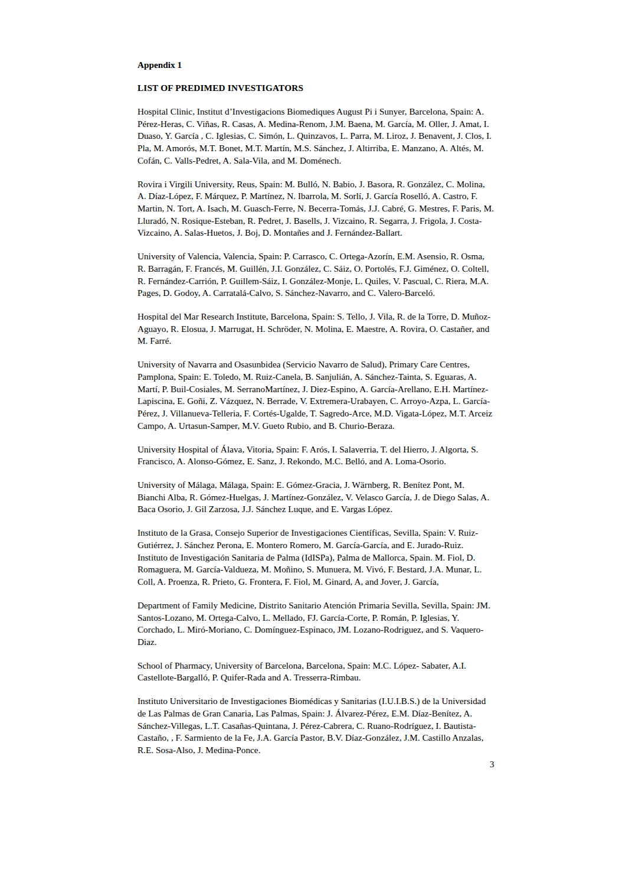Appendix 1
LIST OF PREDIMED INVESTIGATORS
Hospital Clinic, Institut d’Investigacions Biomediques August Pi i Sunyer, Barcelona, Spain: A. Pérez-Heras, C. Viñas, R. Casas, A. Medina-Renom, J.M. Baena, M. García, M. Oller, J. Amat, I. Duaso, Y. García , C. Iglesias, C. Simón, L. Quinzavos, L. Parra, M. Liroz, J. Benavent, J. Clos, I. Pla, M. Amorós, M.T. Bonet, M.T. Martín, M.S. Sánchez, J. Altirriba, E. Manzano, A. Altés, M. Cofán, C. Valls-Pedret, A. Sala-Vila, and M. Doménech.
Rovira i Virgili University, Reus, Spain: M. Bulló, N. Babio, J. Basora, R. González, C. Molina, A. Díaz-López, F. Márquez, P. Martínez, N. Ibarrola, M. Sorlí, J. García Roselló, A. Castro, F. Martin, N. Tort, A. Isach, M. Guasch-Ferre, N. Becerra-Tomás, J.J. Cabré, G. Mestres, F. Paris, M. Lluradó, N. Rosique-Esteban, R. Pedret, J. Basells, J. Vizcaino, R. Segarra, J. Frigola, J. Costa-Vizcaino, A. Salas-Huetos, J. Boj, D. Montañes and J. Fernández-Ballart.
University of Valencia, Valencia, Spain: P. Carrasco, C. Ortega-Azorín, E.M. Asensio, R. Osma, R. Barragán, F. Francés, M. Guillén, J.I. González, C. Sáiz, O. Portolés, F.J. Giménez, O. Coltell, R. Fernández-Carrión, P. Guillem-Sáiz, I. González-Monje, L. Quiles, V. Pascual, C. Riera, M.A. Pages, D. Godoy, A. Carratalá-Calvo, S. Sánchez-Navarro, and C. Valero-Barceló.
Hospital del Mar Research Institute, Barcelona, Spain: S. Tello, J. Vila, R. de la Torre, D. Muñoz-Aguayo, R. Elosua, J. Marrugat, H. Schröder, N. Molina, E. Maestre, A. Rovira, O. Castañer, and M. Farré.
University of Navarra and Osasunbidea (Servicio Navarro de Salud), Primary Care Centres, Pamplona, Spain: E. Toledo, M. Ruiz-Canela, B. Sanjulián, A. Sánchez-Tainta, S. Eguaras, A. Martí, P. Buil-Cosiales, M. SerranoMartínez, J. Diez-Espino, A. García-Arellano, E.H. Martínez-Lapiscina, E. Goñi, Z. Vázquez, N. Berrade, V. Extremera-Urabayen, C. Arroyo-Azpa, L. García-Pérez, J. Villanueva-Telleria, F. Cortés-Ugalde, T. Sagredo-Arce, M.D. Vigata-López, M.T. Arceiz Campo, A. Urtasun-Samper, M.V. Gueto Rubio, and B. Churio-Beraza.
University Hospital of Álava, Vitoria, Spain: F. Arós, I. Salaverria, T. del Hierro, J. Algorta, S. Francisco, A. Alonso-Gómez, E. Sanz, J. Rekondo, M.C. Belló, and A. Loma-Osorio.
University of Málaga, Málaga, Spain: E. Gómez-Gracia, J. Wärnberg, R. Benítez Pont, M. Bianchi Alba, R. Gómez-Huelgas, J. Martínez-González, V. Velasco García, J. de Diego Salas, A. Baca Osorio, J. Gil Zarzosa, J.J. Sánchez Luque, and E. Vargas López.
Instituto de la Grasa, Consejo Superior de Investigaciones Científicas, Sevilla, Spain: V. Ruiz-Gutiérrez, J. Sánchez Perona, E. Montero Romero, M. García-García, and E. Jurado-Ruiz.
Instituto de Investigación Sanitaria de Palma (IdISPa), Palma de Mallorca, Spain. M. Fiol, D. Romaguera, M. García-Valdueza, M. Moñino, S. Munuera, M. Vivó, F. Bestard, J.A. Munar, L. Coll, A. Proenza, R. Prieto, G. Frontera, F. Fiol, M. Ginard, A, and Jover, J. García,
Department of Family Medicine, Distrito Sanitario Atención Primaria Sevilla, Sevilla, Spain: JM. Santos-Lozano, M. Ortega-Calvo, L. Mellado, FJ. García-Corte, P. Román, P. Iglesias, Y. Corchado, L. Miró-Moriano, C. Domínguez-Espinaco, JM. Lozano-Rodriguez, and S. Vaquero-Diaz.
School of Pharmacy, University of Barcelona, Barcelona, Spain: M.C. López- Sabater, A.I. Castellote-Bargalló, P. Quifer-Rada and A. Tresserra-Rimbau.
Instituto Universitario de Investigaciones Biomédicas y Sanitarias (I.U.I.B.S.) de la Universidad de Las Palmas de Gran Canaria, Las Palmas, Spain: J. Álvarez-Pérez, E.M. Díaz-Benítez, A. Sánchez-Villegas, L.T. Casañas-Quintana, J. Pérez-Cabrera, C. Ruano-Rodríguez, I. Bautista-Castaño, , F. Sarmiento de la Fe, J.A. García Pastor, B.V. Díaz-González, J.M. Castillo Anzalas, R.E. Sosa-Also, J. Medina-Ponce.
3